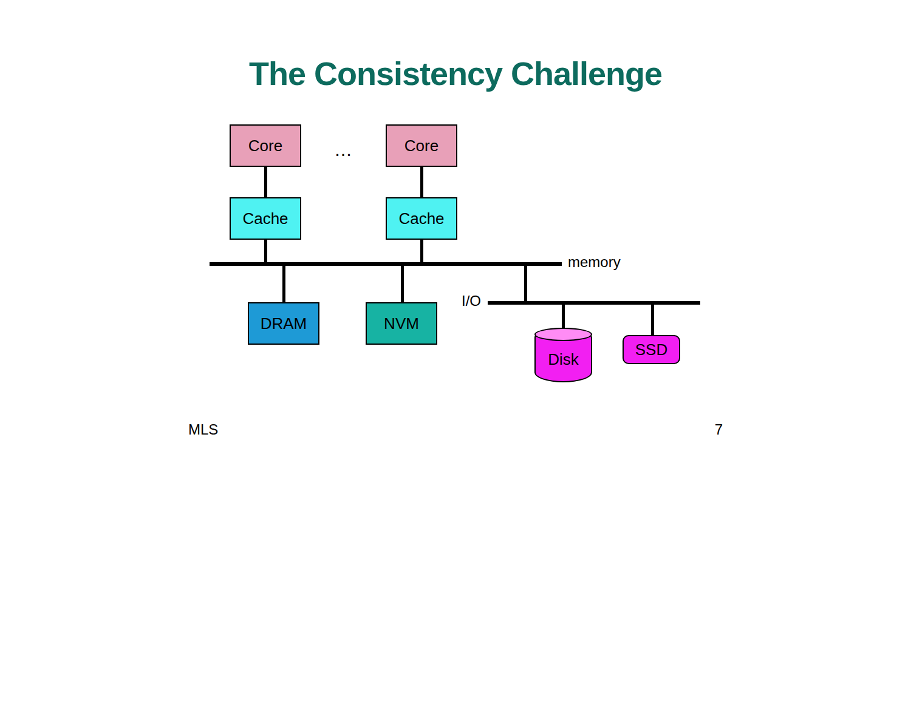The Consistency Challenge
Core
Core
…
Cache
Cache
memory
DRAM
NVM
I/O
Disk
SSD
MLS
7